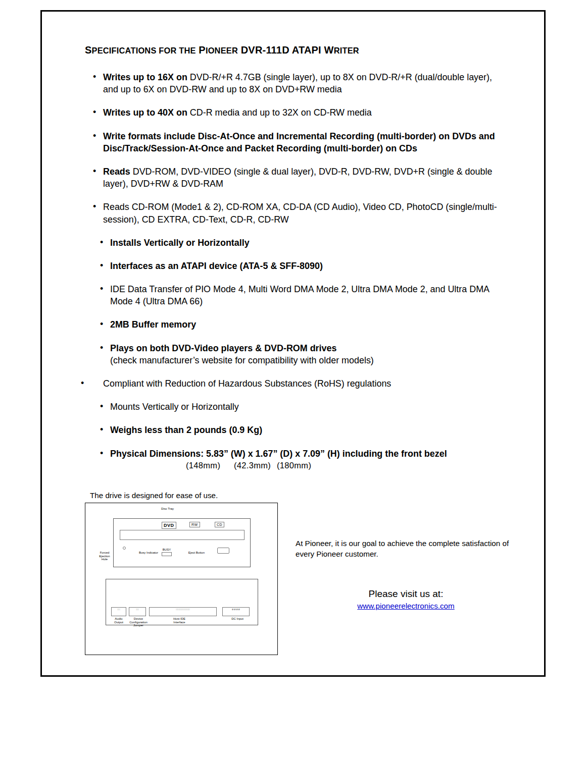SPECIFICATIONS FOR THE PIONEER DVR-111D ATAPI WRITER
Writes up to 16X on DVD-R/+R 4.7GB (single layer), up to 8X on DVD-R/+R (dual/double layer), and up to 6X on DVD-RW and up to 8X on DVD+RW media
Writes up to 40X on CD-R media and up to 32X on CD-RW media
Write formats include Disc-At-Once and Incremental Recording (multi-border) on DVDs and Disc/Track/Session-At-Once and Packet Recording (multi-border) on CDs
Reads DVD-ROM, DVD-VIDEO (single & dual layer), DVD-R, DVD-RW, DVD+R (single & double layer), DVD+RW & DVD-RAM
Reads CD-ROM (Mode1 & 2), CD-ROM XA, CD-DA (CD Audio), Video CD, PhotoCD (single/multi-session), CD EXTRA, CD-Text, CD-R, CD-RW
Installs Vertically or Horizontally
Interfaces as an ATAPI device (ATA-5 & SFF-8090)
IDE Data Transfer of PIO Mode 4, Multi Word DMA Mode 2, Ultra DMA Mode 2, and Ultra DMA Mode 4 (Ultra DMA 66)
2MB Buffer memory
Plays on both DVD-Video players & DVD-ROM drives
(check manufacturer’s website for compatibility with older models)
Compliant with Reduction of Hazardous Substances (RoHS) regulations
Mounts Vertically or Horizontally
Weighs less than 2 pounds (0.9 Kg)
Physical Dimensions: 5.83” (W) x 1.67” (D) x 7.09” (H) including the front bezel (148mm)(42.3mm)(180mm)
The drive is designed for ease of use.
DVD
RW
CD
BUSY
::::
::::
::::::::::::::::::::
o o o o
Audio
Output
Device
Configuration
Jumper
Host IDE
Interface
DC Input
Disc Tray
Forced
Ejection
Hole
Busy Indicator
Eject Button
At Pioneer, it is our goal to achieve the complete satisfaction of every Pioneer customer.
Please visit us at:
www.pioneerelectronics.com